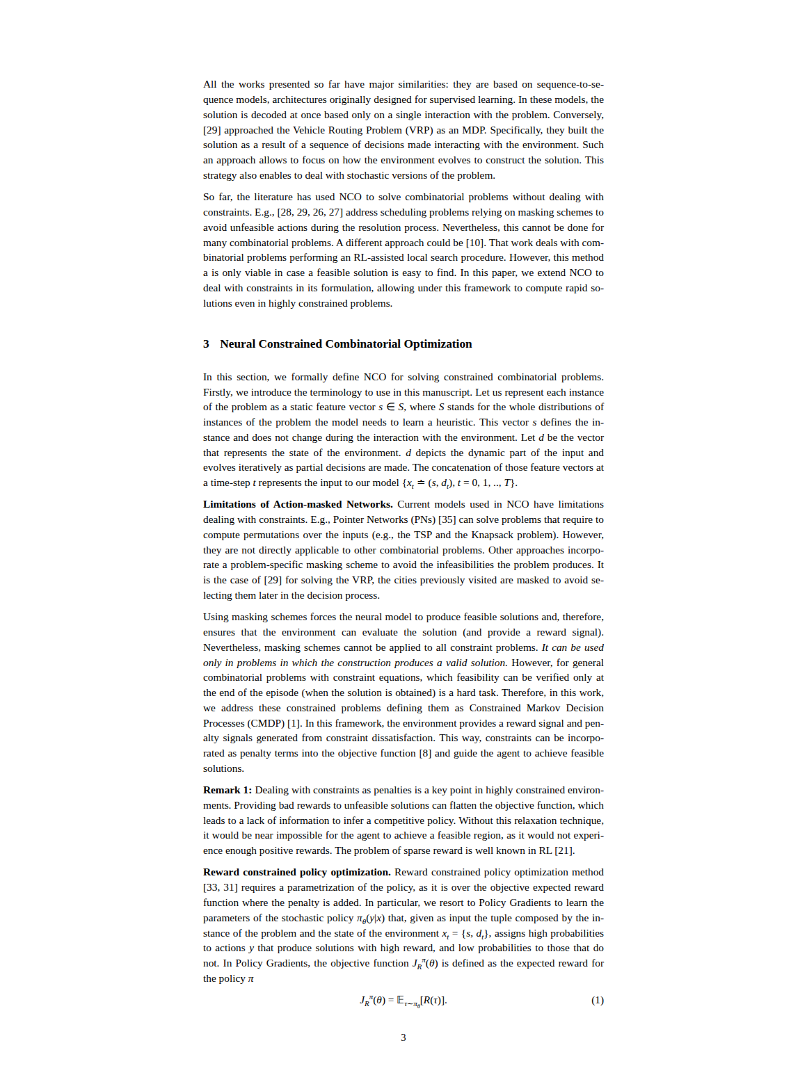All the works presented so far have major similarities: they are based on sequence-to-sequence models, architectures originally designed for supervised learning. In these models, the solution is decoded at once based only on a single interaction with the problem. Conversely, [29] approached the Vehicle Routing Problem (VRP) as an MDP. Specifically, they built the solution as a result of a sequence of decisions made interacting with the environment. Such an approach allows to focus on how the environment evolves to construct the solution. This strategy also enables to deal with stochastic versions of the problem.
So far, the literature has used NCO to solve combinatorial problems without dealing with constraints. E.g., [28, 29, 26, 27] address scheduling problems relying on masking schemes to avoid unfeasible actions during the resolution process. Nevertheless, this cannot be done for many combinatorial problems. A different approach could be [10]. That work deals with combinatorial problems performing an RL-assisted local search procedure. However, this method a is only viable in case a feasible solution is easy to find. In this paper, we extend NCO to deal with constraints in its formulation, allowing under this framework to compute rapid solutions even in highly constrained problems.
3 Neural Constrained Combinatorial Optimization
In this section, we formally define NCO for solving constrained combinatorial problems. Firstly, we introduce the terminology to use in this manuscript. Let us represent each instance of the problem as a static feature vector s ∈ S, where S stands for the whole distributions of instances of the problem the model needs to learn a heuristic. This vector s defines the instance and does not change during the interaction with the environment. Let d be the vector that represents the state of the environment. d depicts the dynamic part of the input and evolves iteratively as partial decisions are made. The concatenation of those feature vectors at a time-step t represents the input to our model {xt ≐ (s, dt), t = 0, 1, .., T}.
Limitations of Action-masked Networks. Current models used in NCO have limitations dealing with constraints. E.g., Pointer Networks (PNs) [35] can solve problems that require to compute permutations over the inputs (e.g., the TSP and the Knapsack problem). However, they are not directly applicable to other combinatorial problems. Other approaches incorporate a problem-specific masking scheme to avoid the infeasibilities the problem produces. It is the case of [29] for solving the VRP, the cities previously visited are masked to avoid selecting them later in the decision process.
Using masking schemes forces the neural model to produce feasible solutions and, therefore, ensures that the environment can evaluate the solution (and provide a reward signal). Nevertheless, masking schemes cannot be applied to all constraint problems. It can be used only in problems in which the construction produces a valid solution. However, for general combinatorial problems with constraint equations, which feasibility can be verified only at the end of the episode (when the solution is obtained) is a hard task. Therefore, in this work, we address these constrained problems defining them as Constrained Markov Decision Processes (CMDP) [1]. In this framework, the environment provides a reward signal and penalty signals generated from constraint dissatisfaction. This way, constraints can be incorporated as penalty terms into the objective function [8] and guide the agent to achieve feasible solutions.
Remark 1: Dealing with constraints as penalties is a key point in highly constrained environments. Providing bad rewards to unfeasible solutions can flatten the objective function, which leads to a lack of information to infer a competitive policy. Without this relaxation technique, it would be near impossible for the agent to achieve a feasible region, as it would not experience enough positive rewards. The problem of sparse reward is well known in RL [21].
Reward constrained policy optimization. Reward constrained policy optimization method [33, 31] requires a parametrization of the policy, as it is over the objective expected reward function where the penalty is added. In particular, we resort to Policy Gradients to learn the parameters of the stochastic policy πθ(y|x) that, given as input the tuple composed by the instance of the problem and the state of the environment xt = {s, dt}, assigns high probabilities to actions y that produce solutions with high reward, and low probabilities to those that do not. In Policy Gradients, the objective function JRπ(θ) is defined as the expected reward for the policy π
JRπ(θ) = 𝔼τ∼πθ[R(τ)]. (1)
3